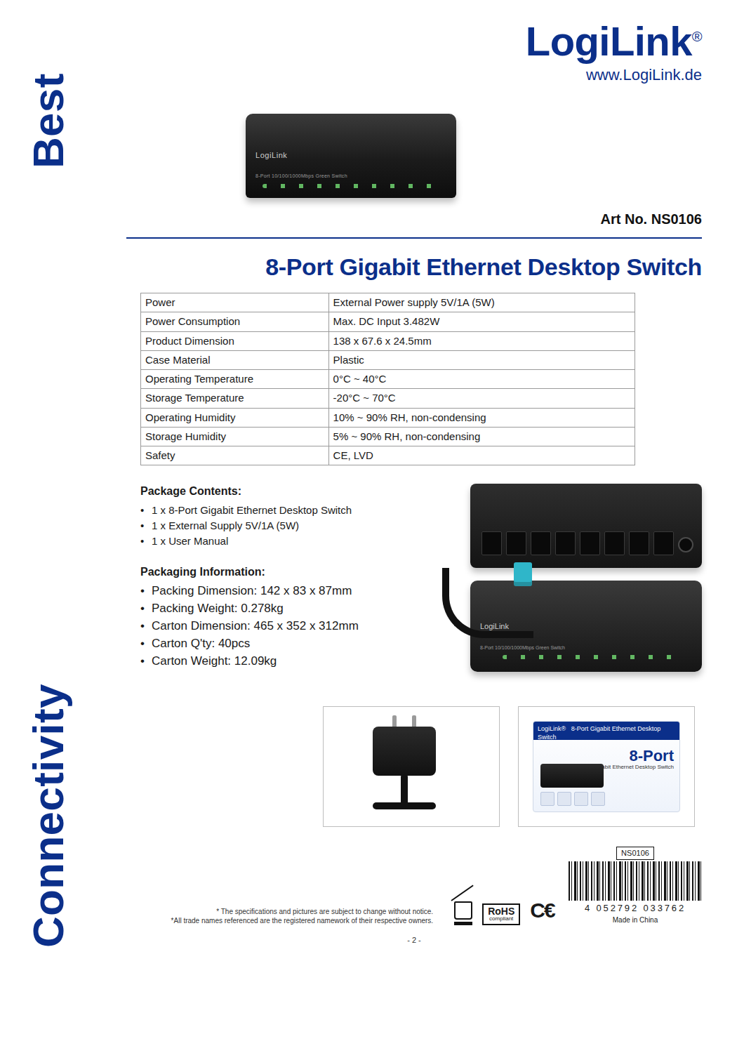Best Connectivity
LogiLink®
www.LogiLink.de
LogiLink
8-Port 10/100/1000Mbps Green Switch
Art No. NS0106
8-Port Gigabit Ethernet Desktop Switch
| Power | External Power supply 5V/1A (5W) |
| Power Consumption | Max. DC Input 3.482W |
| Product Dimension | 138 x 67.6 x 24.5mm |
| Case Material | Plastic |
| Operating Temperature | 0°C ~ 40°C |
| Storage Temperature | -20°C ~ 70°C |
| Operating Humidity | 10% ~ 90% RH, non-condensing |
| Storage Humidity | 5% ~ 90% RH, non-condensing |
| Safety | CE, LVD |
Package Contents:
1 x 8-Port Gigabit Ethernet Desktop Switch
1 x External Supply 5V/1A (5W)
1 x User Manual
Packaging Information:
Packing Dimension: 142 x 83 x 87mm
Packing Weight: 0.278kg
Carton Dimension: 465 x 352 x 312mm
Carton Q'ty: 40pcs
Carton Weight: 12.09kg
LogiLink
8-Port 10/100/1000Mbps Green Switch
LogiLink® 8-Port Gigabit Ethernet Desktop Switch
8-Port
Gigabit Ethernet Desktop Switch
* The specifications and pictures are subject to change without notice.
*All trade names referenced are the registered namework of their respective owners.
RoHS
compliant
C€
NS0106
4 052792 033762
Made in China
- 2 -